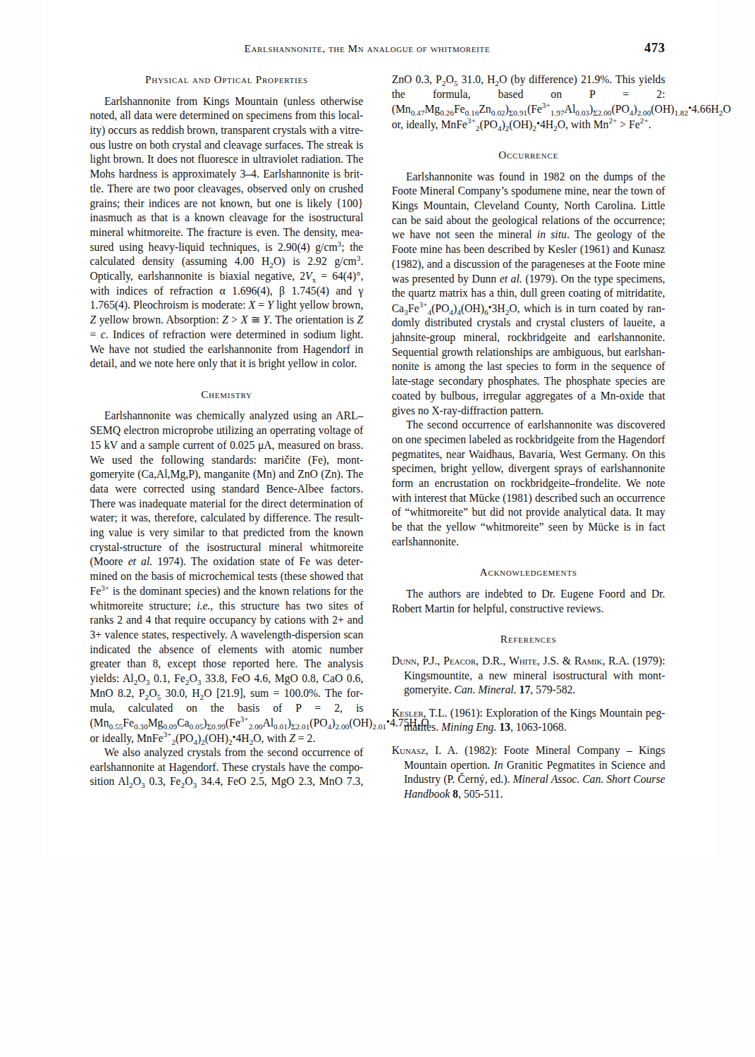Earlshannonite, the Mn analogue of whitmoreite 473
Physical and Optical Properties
Earlshannonite from Kings Mountain (unless otherwise noted, all data were determined on specimens from this locality) occurs as reddish brown, transparent crystals with a vitreous lustre on both crystal and cleavage surfaces. The streak is light brown. It does not fluoresce in ultraviolet radiation. The Mohs hardness is approximately 3–4. Earlshannonite is brittle. There are two poor cleavages, observed only on crushed grains; their indices are not known, but one is likely {100} inasmuch as that is a known cleavage for the isostructural mineral whitmoreite. The fracture is even. The density, measured using heavy-liquid techniques, is 2.90(4) g/cm3; the calculated density (assuming 4.00 H2O) is 2.92 g/cm3. Optically, earlshannonite is biaxial negative, 2Vx = 64(4)°, with indices of refraction α 1.696(4), β 1.745(4) and γ 1.765(4). Pleochroism is moderate: X = Y light yellow brown, Z yellow brown. Absorption: Z > X ≅ Y. The orientation is Z = c. Indices of refraction were determined in sodium light. We have not studied the earlshannonite from Hagendorf in detail, and we note here only that it is bright yellow in color.
Chemistry
Earlshannonite was chemically analyzed using an ARL–SEMQ electron microprobe utilizing an operrating voltage of 15 kV and a sample current of 0.025 μA, measured on brass. We used the following standards: maričite (Fe), montgomeryite (Ca,Al,Mg,P), manganite (Mn) and ZnO (Zn). The data were corrected using standard Bence-Albee factors. There was inadequate material for the direct determination of water; it was, therefore, calculated by difference. The resulting value is very similar to that predicted from the known crystal-structure of the isostructural mineral whitmoreite (Moore et al. 1974). The oxidation state of Fe was determined on the basis of microchemical tests (these showed that Fe3+ is the dominant species) and the known relations for the whitmoreite structure; i.e., this structure has two sites of ranks 2 and 4 that require occupancy by cations with 2+ and 3+ valence states, respectively. A wavelength-dispersion scan indicated the absence of elements with atomic number greater than 8, except those reported here. The analysis yields: Al2O3 0.1, Fe2O3 33.8, FeO 4.6, MgO 0.8, CaO 0.6, MnO 8.2, P2O5 30.0, H2O [21.9], sum = 100.0%. The formula, calculated on the basis of P = 2, is (Mn0.55Fe0.30Mg0.09Ca0.05)Σ0.99(Fe3+2.00Al0.01)Σ2.01(PO4)2.00(OH)2.01•4.75H2O or ideally, MnFe3+2(PO4)2(OH)2•4H2O, with Z = 2.
We also analyzed crystals from the second occurrence of earlshannonite at Hagendorf. These crystals have the composition Al2O3 0.3, Fe2O3 34.4, FeO 2.5, MgO 2.3, MnO 7.3, ZnO 0.3, P2O5 31.0, H2O (by difference) 21.9%. This yields the formula, based on P = 2: (Mn0.47Mg0.26Fe0.16Zn0.02)Σ0.91(Fe3+1.97Al0.03)Σ2.00(PO4)2.00(OH)1.82•4.66H2O or, ideally, MnFe3+2(PO4)2(OH)2•4H2O, with Mn2+ > Fe2+.
Occurrence
Earlshannonite was found in 1982 on the dumps of the Foote Mineral Company’s spodumene mine, near the town of Kings Mountain, Cleveland County, North Carolina. Little can be said about the geological relations of the occurrence; we have not seen the mineral in situ. The geology of the Foote mine has been described by Kesler (1961) and Kunasz (1982), and a discussion of the parageneses at the Foote mine was presented by Dunn et al. (1979). On the type specimens, the quartz matrix has a thin, dull green coating of mitridatite, Ca3Fe3+4(PO4)4(OH)6•3H2O, which is in turn coated by randomly distributed crystals and crystal clusters of laueite, a jahnsite-group mineral, rockbridgeite and earlshannonite. Sequential growth relationships are ambiguous, but earlshannonite is among the last species to form in the sequence of late-stage secondary phosphates. The phosphate species are coated by bulbous, irregular aggregates of a Mn-oxide that gives no X-ray-diffraction pattern.
The second occurrence of earlshannonite was discovered on one specimen labeled as rockbridgeite from the Hagendorf pegmatites, near Waidhaus, Bavaria, West Germany. On this specimen, bright yellow, divergent sprays of earlshannonite form an encrustation on rockbridgeite–frondelite. We note with interest that Mücke (1981) described such an occurrence of “whitmoreite” but did not provide analytical data. It may be that the yellow “whitmoreite” seen by Mücke is in fact earlshannonite.
Acknowledgements
The authors are indebted to Dr. Eugene Foord and Dr. Robert Martin for helpful, constructive reviews.
References
Dunn, P.J., Peacor, D.R., White, J.S. & Ramik, R.A. (1979): Kingsmountite, a new mineral isostructural with montgomeryite. Can. Mineral. 17, 579-582.
Kesler, T.L. (1961): Exploration of the Kings Mountain pegmatites. Mining Eng. 13, 1063-1068.
Kunasz, I. A. (1982): Foote Mineral Company – Kings Mountain opertion. In Granitic Pegmatites in Science and Industry (P. Černý, ed.). Mineral Assoc. Can. Short Course Handbook 8, 505-511.